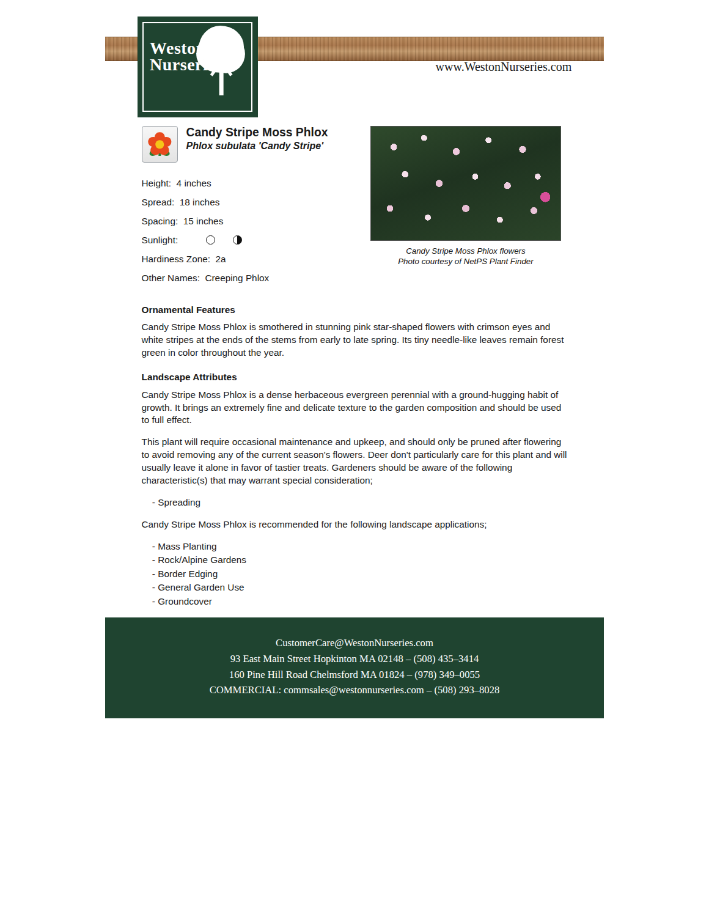Weston Nurseries
www.WestonNurseries.com
Candy Stripe Moss Phlox
Phlox subulata 'Candy Stripe'
Height: 4 inches
Spread: 18 inches
Spacing: 15 inches
Sunlight:
Hardiness Zone: 2a
Other Names: Creeping Phlox
Candy Stripe Moss Phlox flowers
Photo courtesy of NetPS Plant Finder
Ornamental Features
Candy Stripe Moss Phlox is smothered in stunning pink star-shaped flowers with crimson eyes and white stripes at the ends of the stems from early to late spring. Its tiny needle-like leaves remain forest green in color throughout the year.
Landscape Attributes
Candy Stripe Moss Phlox is a dense herbaceous evergreen perennial with a ground-hugging habit of growth. It brings an extremely fine and delicate texture to the garden composition and should be used to full effect.
This plant will require occasional maintenance and upkeep, and should only be pruned after flowering to avoid removing any of the current season's flowers. Deer don't particularly care for this plant and will usually leave it alone in favor of tastier treats. Gardeners should be aware of the following characteristic(s) that may warrant special consideration;
Spreading
Candy Stripe Moss Phlox is recommended for the following landscape applications;
Mass Planting
Rock/Alpine Gardens
Border Edging
General Garden Use
Groundcover
CustomerCare@WestonNurseries.com
93 East Main Street Hopkinton MA 02148 – (508) 435–3414
160 Pine Hill Road Chelmsford MA 01824 – (978) 349–0055
COMMERCIAL: commsales@westonnurseries.com – (508) 293–8028